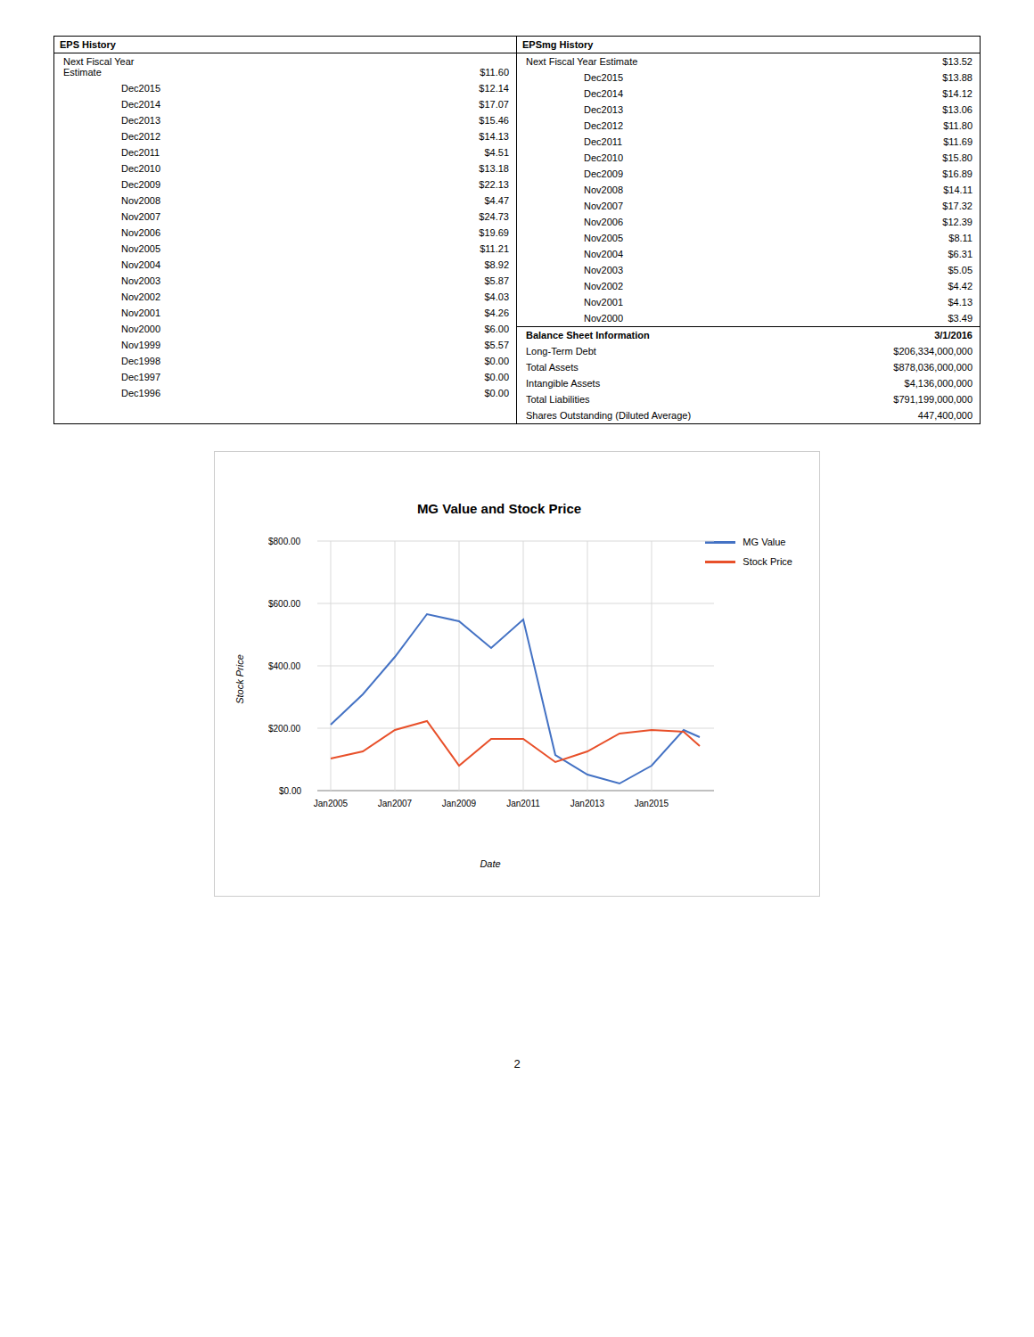| EPS History |
| --- |
| Next Fiscal Year Estimate | $11.60 |
| Dec2015 | $12.14 |
| Dec2014 | $17.07 |
| Dec2013 | $15.46 |
| Dec2012 | $14.13 |
| Dec2011 | $4.51 |
| Dec2010 | $13.18 |
| Dec2009 | $22.13 |
| Nov2008 | $4.47 |
| Nov2007 | $24.73 |
| Nov2006 | $19.69 |
| Nov2005 | $11.21 |
| Nov2004 | $8.92 |
| Nov2003 | $5.87 |
| Nov2002 | $4.03 |
| Nov2001 | $4.26 |
| Nov2000 | $6.00 |
| Nov1999 | $5.57 |
| Dec1998 | $0.00 |
| Dec1997 | $0.00 |
| Dec1996 | $0.00 |
| EPSmg History |
| --- |
| Next Fiscal Year Estimate | $13.52 |
| Dec2015 | $13.88 |
| Dec2014 | $14.12 |
| Dec2013 | $13.06 |
| Dec2012 | $11.80 |
| Dec2011 | $11.69 |
| Dec2010 | $15.80 |
| Dec2009 | $16.89 |
| Nov2008 | $14.11 |
| Nov2007 | $17.32 |
| Nov2006 | $12.39 |
| Nov2005 | $8.11 |
| Nov2004 | $6.31 |
| Nov2003 | $5.05 |
| Nov2002 | $4.42 |
| Nov2001 | $4.13 |
| Nov2000 | $3.49 |
| Balance Sheet Information | 3/1/2016 |
| Long-Term Debt | $206,334,000,000 |
| Total Assets | $878,036,000,000 |
| Intangible Assets | $4,136,000,000 |
| Total Liabilities | $791,199,000,000 |
| Shares Outstanding (Diluted Average) | 447,400,000 |
MG Value and Stock Price
MG Value
Stock Price
Stock Price
Date
$800.00 $600.00 $400.00 $200.00 $0.00 Jan2005 Jan2007 Jan2009 Jan2011 Jan2013 Jan2015
2